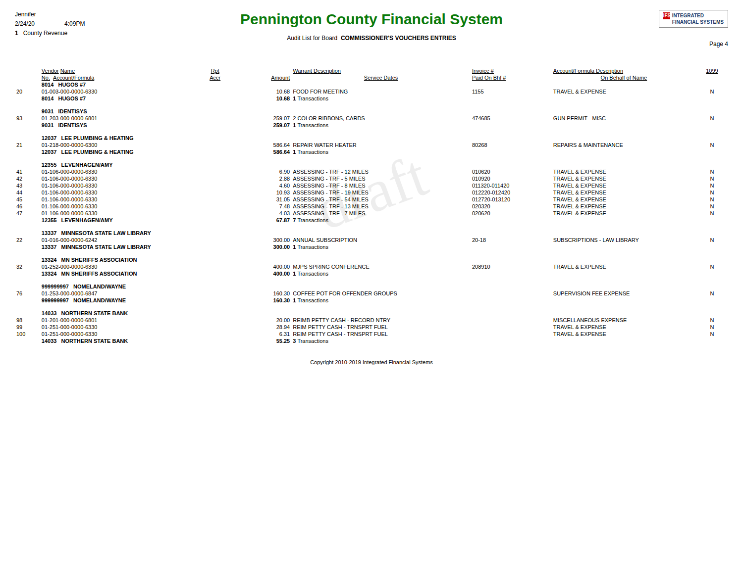draft
Jennifer
2/24/204:09PM
1 County Revenue
Pennington County Financial System
Audit List for Board COMMISSIONER'S VOUCHERS ENTRIES
IFSINTEGRATED
FINANCIAL SYSTEMS
Page 4
| | Vendor Name | Rpt | | Warrant Description | Invoice # | Account/Formula Description | 1099 |
| | No. Account/Formula | Accr | Amount | Service Dates | Paid On Bhf # | On Behalf of Name | |
| | 8014 HUGOS #7 | | | | | | |
| 20 | 01-003-000-0000-6330 | | 10.68 | FOOD FOR MEETING | 1155 | TRAVEL & EXPENSE | N |
| | 8014 HUGOS #7 | | 10.68 | 1 Transactions | | | |
| | 9031 IDENTISYS | | | | | | |
| 93 | 01-203-000-0000-6801 | | 259.07 | 2 COLOR RIBBONS, CARDS | 474685 | GUN PERMIT - MISC | N |
| | 9031 IDENTISYS | | 259.07 | 1 Transactions | | | |
| | 12037 LEE PLUMBING & HEATING | | | | | | |
| 21 | 01-218-000-0000-6300 | | 586.64 | REPAIR WATER HEATER | 80268 | REPAIRS & MAINTENANCE | N |
| | 12037 LEE PLUMBING & HEATING | | 586.64 | 1 Transactions | | | |
| | 12355 LEVENHAGEN/AMY | | | | | | |
| 41 | 01-106-000-0000-6330 | | 6.90 | ASSESSING - TRF - 12 MILES | 010620 | TRAVEL & EXPENSE | N |
| 42 | 01-106-000-0000-6330 | | 2.88 | ASSESSING - TRF - 5 MILES | 010920 | TRAVEL & EXPENSE | N |
| 43 | 01-106-000-0000-6330 | | 4.60 | ASSESSING - TRF - 8 MILES | 011320-011420 | TRAVEL & EXPENSE | N |
| 44 | 01-106-000-0000-6330 | | 10.93 | ASSESSING - TRF - 19 MILES | 012220-012420 | TRAVEL & EXPENSE | N |
| 45 | 01-106-000-0000-6330 | | 31.05 | ASSESSING - TRF - 54 MILES | 012720-013120 | TRAVEL & EXPENSE | N |
| 46 | 01-106-000-0000-6330 | | 7.48 | ASSESSING - TRF - 13 MILES | 020320 | TRAVEL & EXPENSE | N |
| 47 | 01-106-000-0000-6330 | | 4.03 | ASSESSING - TRF - 7 MILES | 020620 | TRAVEL & EXPENSE | N |
| | 12355 LEVENHAGEN/AMY | | 67.87 | 7 Transactions | | | |
| | 13337 MINNESOTA STATE LAW LIBRARY | | | | | | |
| 22 | 01-016-000-0000-6242 | | 300.00 | ANNUAL SUBSCRIPTION | 20-18 | SUBSCRIPTIONS - LAW LIBRARY | N |
| | 13337 MINNESOTA STATE LAW LIBRARY | | 300.00 | 1 Transactions | | | |
| | 13324 MN SHERIFFS ASSOCIATION | | | | | | |
| 32 | 01-252-000-0000-6330 | | 400.00 | MJPS SPRING CONFERENCE | 208910 | TRAVEL & EXPENSE | N |
| | 13324 MN SHERIFFS ASSOCIATION | | 400.00 | 1 Transactions | | | |
| | 999999997 NOMELAND/WAYNE | | | | | | |
| 76 | 01-253-000-0000-6847 | | 160.30 | COFFEE POT FOR OFFENDER GROUPS | | SUPERVISION FEE EXPENSE | N |
| | 999999997 NOMELAND/WAYNE | | 160.30 | 1 Transactions | | | |
| | 14033 NORTHERN STATE BANK | | | | | | |
| 98 | 01-201-000-0000-6801 | | 20.00 | REIMB PETTY CASH - RECORD NTRY | | MISCELLANEOUS EXPENSE | N |
| 99 | 01-251-000-0000-6330 | | 28.94 | REIM PETTY CASH - TRNSPRT FUEL | | TRAVEL & EXPENSE | N |
| 100 | 01-251-000-0000-6330 | | 6.31 | REIM PETTY CASH - TRNSPRT FUEL | | TRAVEL & EXPENSE | N |
| | 14033 NORTHERN STATE BANK | | 55.25 | 3 Transactions | | | |
Copyright 2010-2019 Integrated Financial Systems